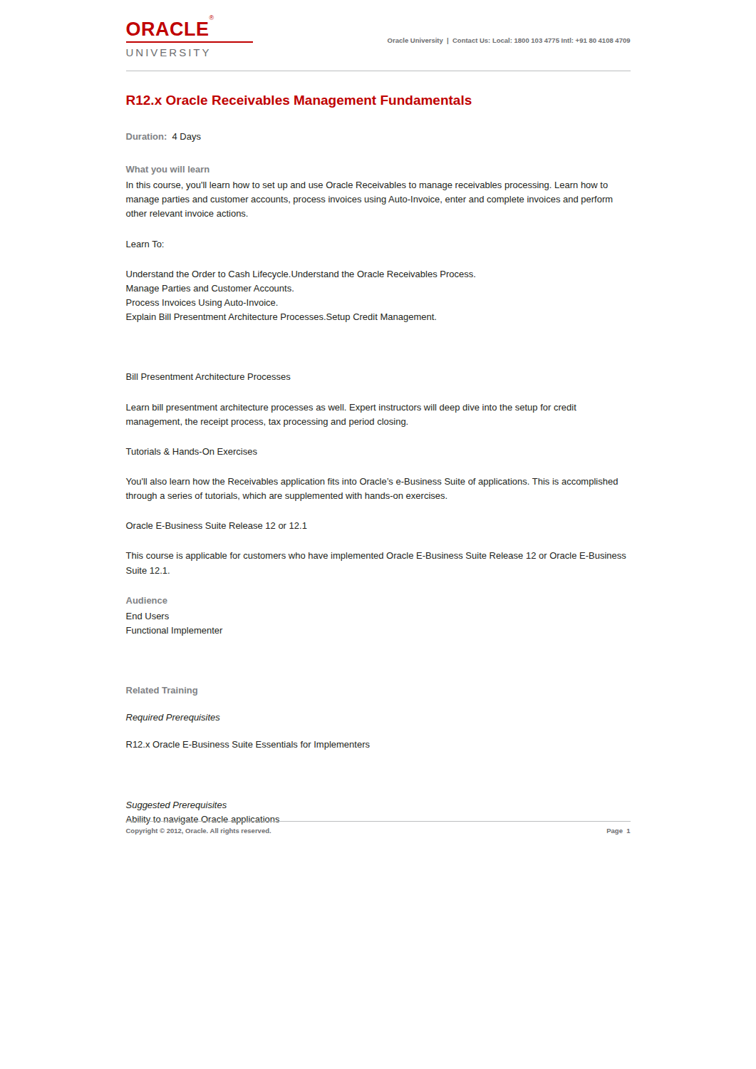ORACLE®
UNIVERSITY
Oracle University | Contact Us: Local: 1800 103 4775 Intl: +91 80 4108 4709
R12.x Oracle Receivables Management Fundamentals
Duration: 4 Days
What you will learn
In this course, you'll learn how to set up and use Oracle Receivables to manage receivables processing. Learn how to manage parties and customer accounts, process invoices using Auto-Invoice, enter and complete invoices and perform other relevant invoice actions.
Learn To:
Understand the Order to Cash Lifecycle.Understand the Oracle Receivables Process.
Manage Parties and Customer Accounts.
Process Invoices Using Auto-Invoice.
Explain Bill Presentment Architecture Processes.Setup Credit Management.
Bill Presentment Architecture Processes
Learn bill presentment architecture processes as well. Expert instructors will deep dive into the setup for credit management, the receipt process, tax processing and period closing.
Tutorials & Hands-On Exercises
You'll also learn how the Receivables application fits into Oracle’s e-Business Suite of applications. This is accomplished through a series of tutorials, which are supplemented with hands-on exercises.
Oracle E-Business Suite Release 12 or 12.1
This course is applicable for customers who have implemented Oracle E-Business Suite Release 12 or Oracle E-Business Suite 12.1.
Audience
End Users
Functional Implementer
Related Training
Required Prerequisites
R12.x Oracle E-Business Suite Essentials for Implementers
Suggested Prerequisites
Ability to navigate Oracle applications
Copyright © 2012, Oracle. All rights reserved.
Page 1